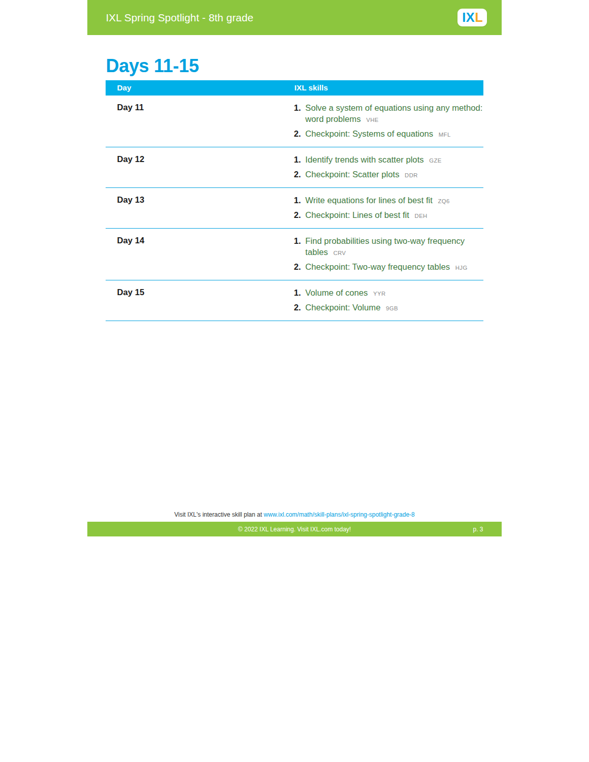IXL Spring Spotlight - 8th grade
IXL
Days 11-15
| Day | IXL skills |
| --- | --- |
| Day 11 | Solve a system of equations using any method: word problems VHE Checkpoint: Systems of equations MFL |
| Day 12 | Identify trends with scatter plots GZE Checkpoint: Scatter plots DDR |
| Day 13 | Write equations for lines of best fit ZQ6 Checkpoint: Lines of best fit DEH |
| Day 14 | Find probabilities using two-way frequency tables CRV Checkpoint: Two-way frequency tables HJG |
| Day 15 | Volume of cones YYR Checkpoint: Volume 9GB |
Visit IXL's interactive skill plan at www.ixl.com/math/skill-plans/ixl-spring-spotlight-grade-8
© 2022 IXL Learning. Visit IXL.com today! p. 3